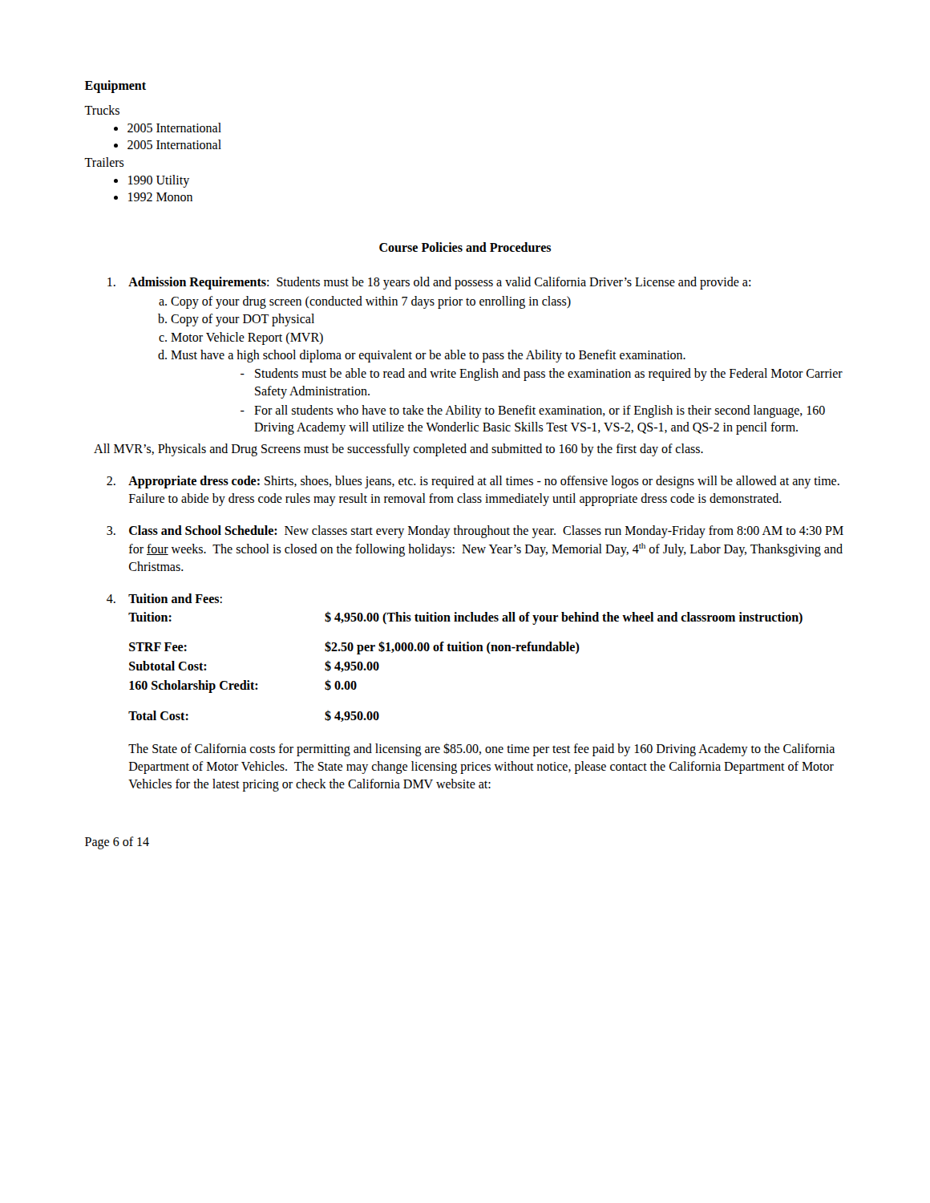Equipment
Trucks
2005 International
2005 International
Trailers
1990 Utility
1992 Monon
Course Policies and Procedures
Admission Requirements: Students must be 18 years old and possess a valid California Driver’s License and provide a:
Copy of your drug screen (conducted within 7 days prior to enrolling in class)
Copy of your DOT physical
Motor Vehicle Report (MVR)
Must have a high school diploma or equivalent or be able to pass the Ability to Benefit examination.
Students must be able to read and write English and pass the examination as required by the Federal Motor Carrier Safety Administration.
For all students who have to take the Ability to Benefit examination, or if English is their second language, 160 Driving Academy will utilize the Wonderlic Basic Skills Test VS-1, VS-2, QS-1, and QS-2 in pencil form.
All MVR’s, Physicals and Drug Screens must be successfully completed and submitted to 160 by the first day of class.
Appropriate dress code: Shirts, shoes, blues jeans, etc. is required at all times - no offensive logos or designs will be allowed at any time. Failure to abide by dress code rules may result in removal from class immediately until appropriate dress code is demonstrated.
Class and School Schedule: New classes start every Monday throughout the year. Classes run Monday-Friday from 8:00 AM to 4:30 PM for four weeks. The school is closed on the following holidays: New Year’s Day, Memorial Day, 4th of July, Labor Day, Thanksgiving and Christmas.
Tuition and Fees:
| Tuition: | $ 4,950.00 (This tuition includes all of your behind the wheel and classroom instruction) |
| STRF Fee: | $2.50 per $1,000.00 of tuition (non-refundable) |
| Subtotal Cost: | $ 4,950.00 |
| 160 Scholarship Credit: | $ 0.00 |
| Total Cost: | $ 4,950.00 |
The State of California costs for permitting and licensing are $85.00, one time per test fee paid by 160 Driving Academy to the California Department of Motor Vehicles. The State may change licensing prices without notice, please contact the California Department of Motor Vehicles for the latest pricing or check the California DMV website at:
Page 6 of 14